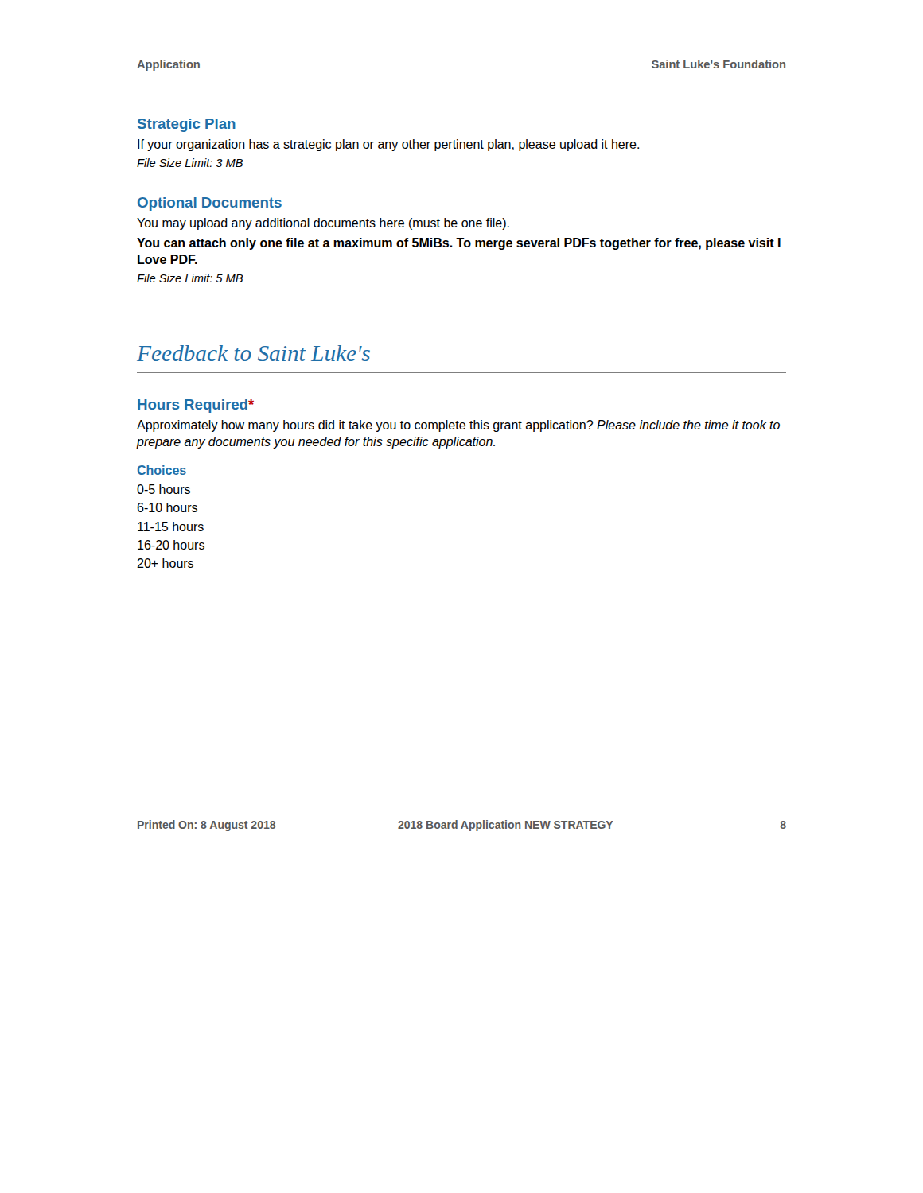Application Saint Luke's Foundation
Strategic Plan
If your organization has a strategic plan or any other pertinent plan, please upload it here.
File Size Limit: 3 MB
Optional Documents
You may upload any additional documents here (must be one file).
You can attach only one file at a maximum of 5MiBs. To merge several PDFs together for free, please visit I Love PDF.
File Size Limit: 5 MB
Feedback to Saint Luke's
Hours Required*
Approximately how many hours did it take you to complete this grant application? Please include the time it took to prepare any documents you needed for this specific application.
Choices
0-5 hours
6-10 hours
11-15 hours
16-20 hours
20+ hours
Printed On: 8 August 2018 2018 Board Application NEW STRATEGY 8